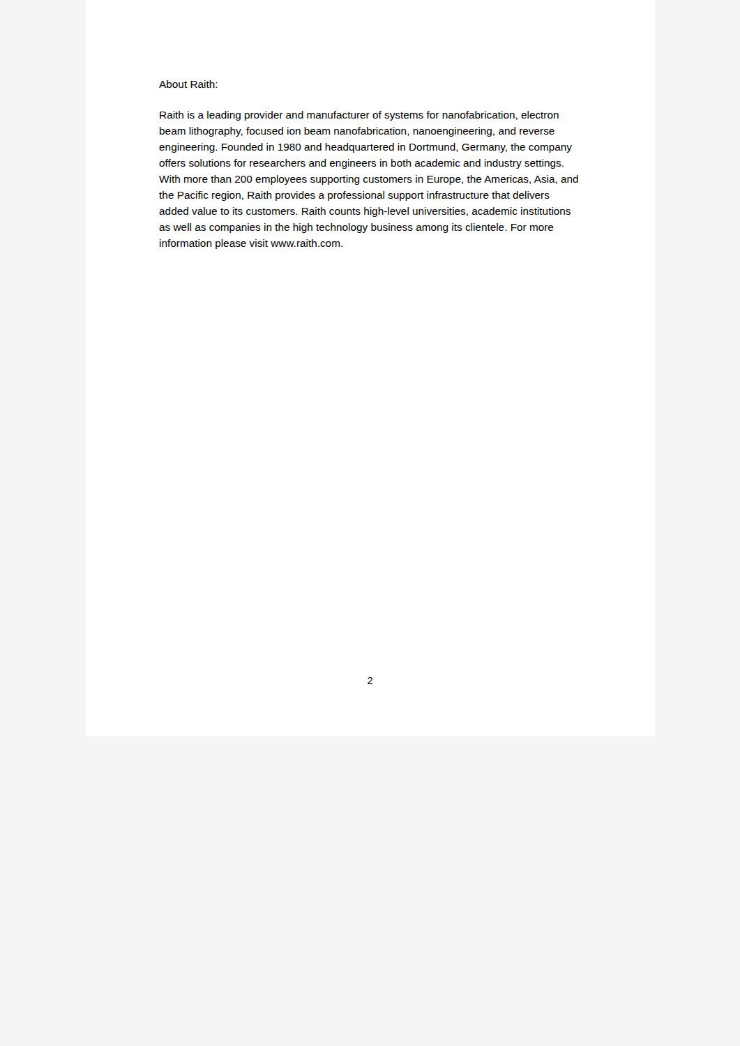About Raith:
Raith is a leading provider and manufacturer of systems for nanofabrication, electron beam lithography, focused ion beam nanofabrication, nanoengineering, and reverse engineering. Founded in 1980 and headquartered in Dortmund, Germany, the company offers solutions for researchers and engineers in both academic and industry settings. With more than 200 employees supporting customers in Europe, the Americas, Asia, and the Pacific region, Raith provides a professional support infrastructure that delivers added value to its customers. Raith counts high-level universities, academic institutions as well as companies in the high technology business among its clientele. For more information please visit www.raith.com.
2